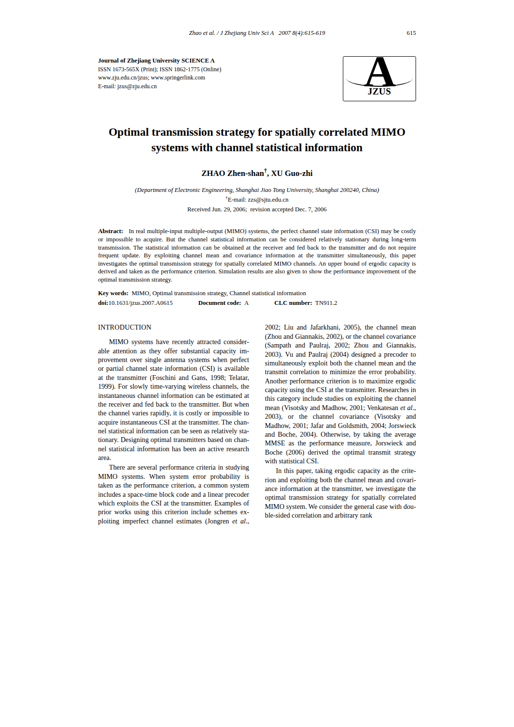Zhao et al. / J Zhejiang Univ Sci A 2007 8(4):615-619
615
Journal of Zhejiang University SCIENCE A
ISSN 1673-565X (Print); ISSN 1862-1775 (Online)
www.zju.edu.cn/jzus; www.springerlink.com
E-mail: jzus@zju.edu.cn
A
JZUS
Optimal transmission strategy for spatially correlated MIMO
systems with channel statistical information
ZHAO Zhen-shan†, XU Guo-zhi
(Department of Electronic Engineering, Shanghai Jiao Tong University, Shanghai 200240, China)
†E-mail: zzs@sjtu.edu.cn
Received Jun. 29, 2006; revision accepted Dec. 7, 2006
Abstract: In real multiple-input multiple-output (MIMO) systems, the perfect channel state information (CSI) may be costly or impossible to acquire. But the channel statistical information can be considered relatively stationary during long-term transmission. The statistical information can be obtained at the receiver and fed back to the transmitter and do not require frequent update. By exploiting channel mean and covariance information at the transmitter simultaneously, this paper investigates the optimal transmission strategy for spatially correlated MIMO channels. An upper bound of ergodic capacity is derived and taken as the performance criterion. Simulation results are also given to show the performance improvement of the optimal transmission strategy.
Key words: MIMO, Optimal transmission strategy, Channel statistical information
doi: 10.1631/jzus.2007.A0615
Document code: A
CLC number: TN911.2
Introduction
MIMO systems have recently attracted considerable attention as they offer substantial capacity improvement over single antenna systems when perfect or partial channel state information (CSI) is available at the transmitter (Foschini and Gans, 1998; Telatar, 1999). For slowly time-varying wireless channels, the instantaneous channel information can be estimated at the receiver and fed back to the transmitter. But when the channel varies rapidly, it is costly or impossible to acquire instantaneous CSI at the transmitter. The channel statistical information can be seen as relatively stationary. Designing optimal transmitters based on channel statistical information has been an active research area.
There are several performance criteria in studying MIMO systems. When system error probability is taken as the performance criterion, a common system includes a space-time block code and a linear precoder which exploits the CSI at the transmitter. Examples of prior works using this criterion include schemes exploiting imperfect channel estimates (Jongren et al., 2002; Liu and Jafarkhani, 2005), the channel mean (Zhou and Giannakis, 2002), or the channel covariance (Sampath and Paulraj, 2002; Zhou and Giannakis, 2003). Vu and Paulraj (2004) designed a precoder to simultaneously exploit both the channel mean and the transmit correlation to minimize the error probability. Another performance criterion is to maximize ergodic capacity using the CSI at the transmitter. Researches in this category include studies on exploiting the channel mean (Visotsky and Madhow, 2001; Venkatesan et al., 2003), or the channel covariance (Visotsky and Madhow, 2001; Jafar and Goldsmith, 2004; Jorswieck and Boche, 2004). Otherwise, by taking the average MMSE as the performance measure, Jorswieck and Boche (2006) derived the optimal transmit strategy with statistical CSI.
In this paper, taking ergodic capacity as the criterion and exploiting both the channel mean and covariance information at the transmitter, we investigate the optimal transmission strategy for spatially correlated MIMO system. We consider the general case with double-sided correlation and arbitrary rank